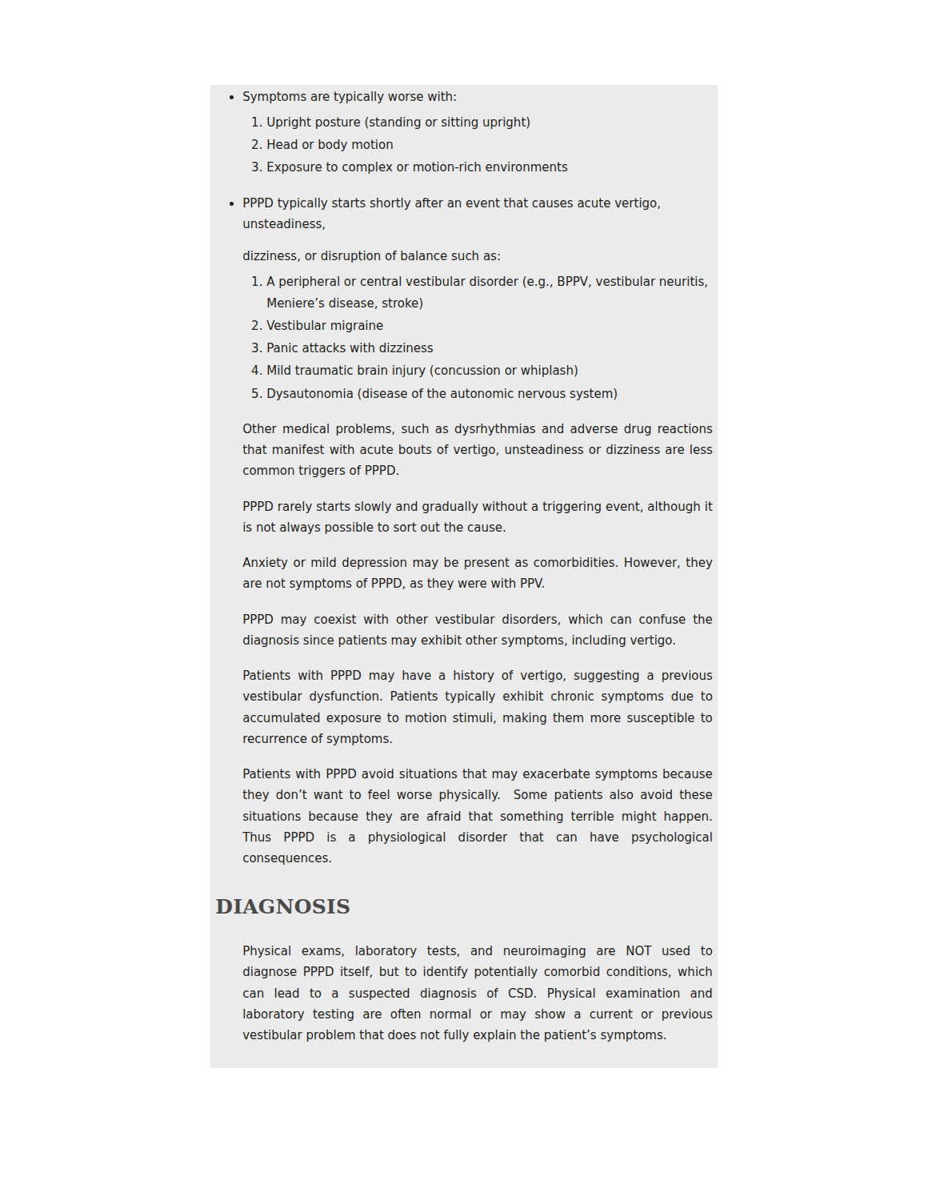Symptoms are typically worse with:
Upright posture (standing or sitting upright)
Head or body motion
Exposure to complex or motion-rich environments
PPPD typically starts shortly after an event that causes acute vertigo, unsteadiness,
dizziness, or disruption of balance such as:
A peripheral or central vestibular disorder (e.g., BPPV, vestibular neuritis, Meniere’s disease, stroke)
Vestibular migraine
Panic attacks with dizziness
Mild traumatic brain injury (concussion or whiplash)
Dysautonomia (disease of the autonomic nervous system)
Other medical problems, such as dysrhythmias and adverse drug reactions that manifest with acute bouts of vertigo, unsteadiness or dizziness are less common triggers of PPPD.
PPPD rarely starts slowly and gradually without a triggering event, although it is not always possible to sort out the cause.
Anxiety or mild depression may be present as comorbidities. However, they are not symptoms of PPPD, as they were with PPV.
PPPD may coexist with other vestibular disorders, which can confuse the diagnosis since patients may exhibit other symptoms, including vertigo.
Patients with PPPD may have a history of vertigo, suggesting a previous vestibular dysfunction. Patients typically exhibit chronic symptoms due to accumulated exposure to motion stimuli, making them more susceptible to recurrence of symptoms.
Patients with PPPD avoid situations that may exacerbate symptoms because they don’t want to feel worse physically. Some patients also avoid these situations because they are afraid that something terrible might happen. Thus PPPD is a physiological disorder that can have psychological consequences.
DIAGNOSIS
Physical exams, laboratory tests, and neuroimaging are NOT used to diagnose PPPD itself, but to identify potentially comorbid conditions, which can lead to a suspected diagnosis of CSD. Physical examination and laboratory testing are often normal or may show a current or previous vestibular problem that does not fully explain the patient’s symptoms.